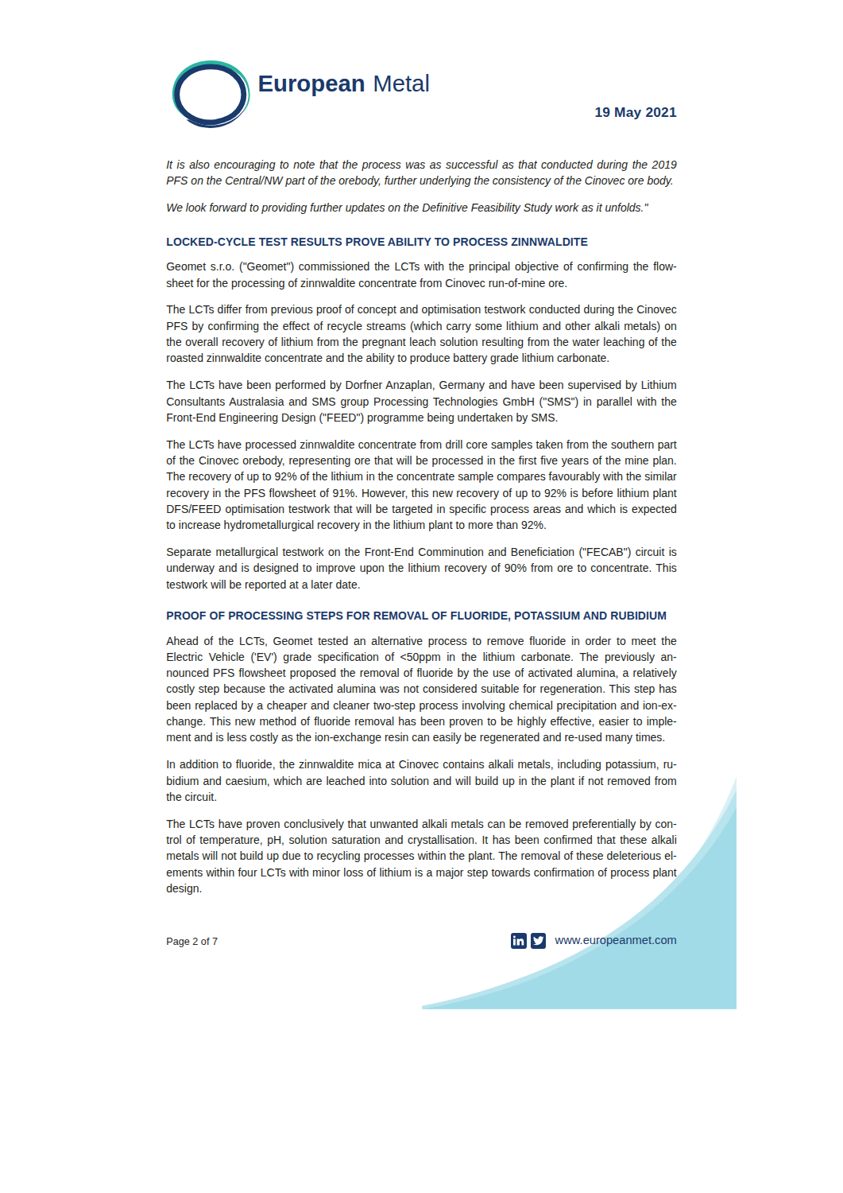European Metals
19 May 2021
It is also encouraging to note that the process was as successful as that conducted during the 2019 PFS on the Central/NW part of the orebody, further underlying the consistency of the Cinovec ore body.
We look forward to providing further updates on the Definitive Feasibility Study work as it unfolds."
Locked-Cycle Test Results Prove Ability to Process Zinnwaldite
Geomet s.r.o. ("Geomet") commissioned the LCTs with the principal objective of confirming the flowsheet for the processing of zinnwaldite concentrate from Cinovec run-of-mine ore.
The LCTs differ from previous proof of concept and optimisation testwork conducted during the Cinovec PFS by confirming the effect of recycle streams (which carry some lithium and other alkali metals) on the overall recovery of lithium from the pregnant leach solution resulting from the water leaching of the roasted zinnwaldite concentrate and the ability to produce battery grade lithium carbonate.
The LCTs have been performed by Dorfner Anzaplan, Germany and have been supervised by Lithium Consultants Australasia and SMS group Processing Technologies GmbH ("SMS") in parallel with the Front-End Engineering Design ("FEED") programme being undertaken by SMS.
The LCTs have processed zinnwaldite concentrate from drill core samples taken from the southern part of the Cinovec orebody, representing ore that will be processed in the first five years of the mine plan. The recovery of up to 92% of the lithium in the concentrate sample compares favourably with the similar recovery in the PFS flowsheet of 91%. However, this new recovery of up to 92% is before lithium plant DFS/FEED optimisation testwork that will be targeted in specific process areas and which is expected to increase hydrometallurgical recovery in the lithium plant to more than 92%.
Separate metallurgical testwork on the Front-End Comminution and Beneficiation ("FECAB") circuit is underway and is designed to improve upon the lithium recovery of 90% from ore to concentrate. This testwork will be reported at a later date.
Proof of Processing Steps for Removal of Fluoride, Potassium and Rubidium
Ahead of the LCTs, Geomet tested an alternative process to remove fluoride in order to meet the Electric Vehicle ('EV') grade specification of <50ppm in the lithium carbonate. The previously announced PFS flowsheet proposed the removal of fluoride by the use of activated alumina, a relatively costly step because the activated alumina was not considered suitable for regeneration. This step has been replaced by a cheaper and cleaner two-step process involving chemical precipitation and ion-exchange. This new method of fluoride removal has been proven to be highly effective, easier to implement and is less costly as the ion-exchange resin can easily be regenerated and re-used many times.
In addition to fluoride, the zinnwaldite mica at Cinovec contains alkali metals, including potassium, rubidium and caesium, which are leached into solution and will build up in the plant if not removed from the circuit.
The LCTs have proven conclusively that unwanted alkali metals can be removed preferentially by control of temperature, pH, solution saturation and crystallisation. It has been confirmed that these alkali metals will not build up due to recycling processes within the plant. The removal of these deleterious elements within four LCTs with minor loss of lithium is a major step towards confirmation of process plant design.
Page 2 of 7
www.europeanmet.com